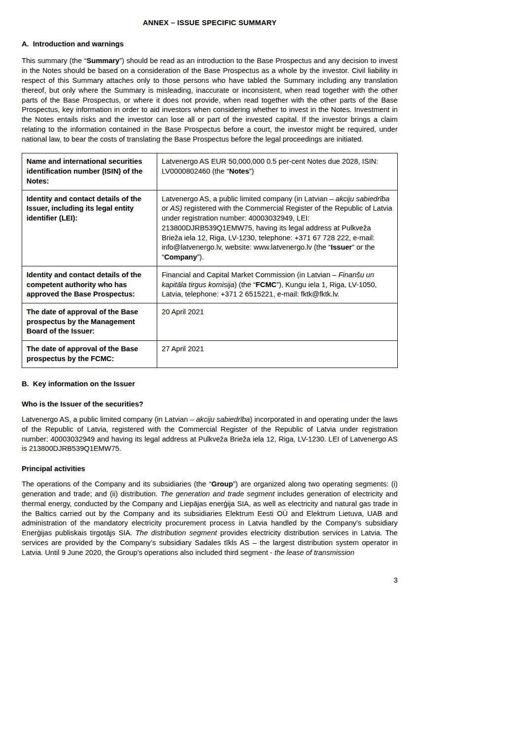ANNEX – ISSUE SPECIFIC SUMMARY
A. Introduction and warnings
This summary (the “Summary”) should be read as an introduction to the Base Prospectus and any decision to invest in the Notes should be based on a consideration of the Base Prospectus as a whole by the investor. Civil liability in respect of this Summary attaches only to those persons who have tabled the Summary including any translation thereof, but only where the Summary is misleading, inaccurate or inconsistent, when read together with the other parts of the Base Prospectus, or where it does not provide, when read together with the other parts of the Base Prospectus, key information in order to aid investors when considering whether to invest in the Notes. Investment in the Notes entails risks and the investor can lose all or part of the invested capital. If the investor brings a claim relating to the information contained in the Base Prospectus before a court, the investor might be required, under national law, to bear the costs of translating the Base Prospectus before the legal proceedings are initiated.
| Name and international securities identification number (ISIN) of the Notes: | Latvenergo AS EUR 50,000,000 0.5 per-cent Notes due 2028, ISIN: LV0000802460 (the “ Notes ”) |
| Identity and contact details of the Issuer, including its legal entity identifier (LEI): | Latvenergo AS, a public limited company (in Latvian – akciju sabiedrība or AS) registered with the Commercial Register of the Republic of Latvia under registration number: 40003032949, LEI: 213800DJRB539Q1EMW75, having its legal address at Pulkveža Brieža iela 12, Riga, LV-1230, telephone: +371 67 728 222, e-mail: info@latvenergo.lv, website: www.latvenergo.lv (the “ Issuer ” or the “ Company ”). |
| Identity and contact details of the competent authority who has approved the Base Prospectus: | Financial and Capital Market Commission (in Latvian – Finanšu un kapitāla tirgus komisija ) (the “ FCMC ”), Kungu iela 1, Riga, LV-1050, Latvia, telephone: +371 2 6515221, e-mail: fktk@fktk.lv. |
| The date of approval of the Base prospectus by the Management Board of the Issuer: | 20 April 2021 |
| The date of approval of the Base prospectus by the FCMC: | 27 April 2021 |
B. Key information on the Issuer
Who is the Issuer of the securities?
Latvenergo AS, a public limited company (in Latvian – akciju sabiedrība) incorporated in and operating under the laws of the Republic of Latvia, registered with the Commercial Register of the Republic of Latvia under registration number: 40003032949 and having its legal address at Pulkveža Brieža iela 12, Riga, LV-1230. LEI of Latvenergo AS is 213800DJRB539Q1EMW75.
Principal activities
The operations of the Company and its subsidiaries (the “Group”) are organized along two operating segments: (i) generation and trade; and (ii) distribution. The generation and trade segment includes generation of electricity and thermal energy, conducted by the Company and Liepājas enerģija SIA, as well as electricity and natural gas trade in the Baltics carried out by the Company and its subsidiaries Elektrum Eesti OÜ and Elektrum Lietuva, UAB and administration of the mandatory electricity procurement process in Latvia handled by the Company’s subsidiary Enerģijas publiskais tirgotājs SIA. The distribution segment provides electricity distribution services in Latvia. The services are provided by the Company’s subsidiary Sadales tīkls AS – the largest distribution system operator in Latvia. Until 9 June 2020, the Group's operations also included third segment - the lease of transmission
3